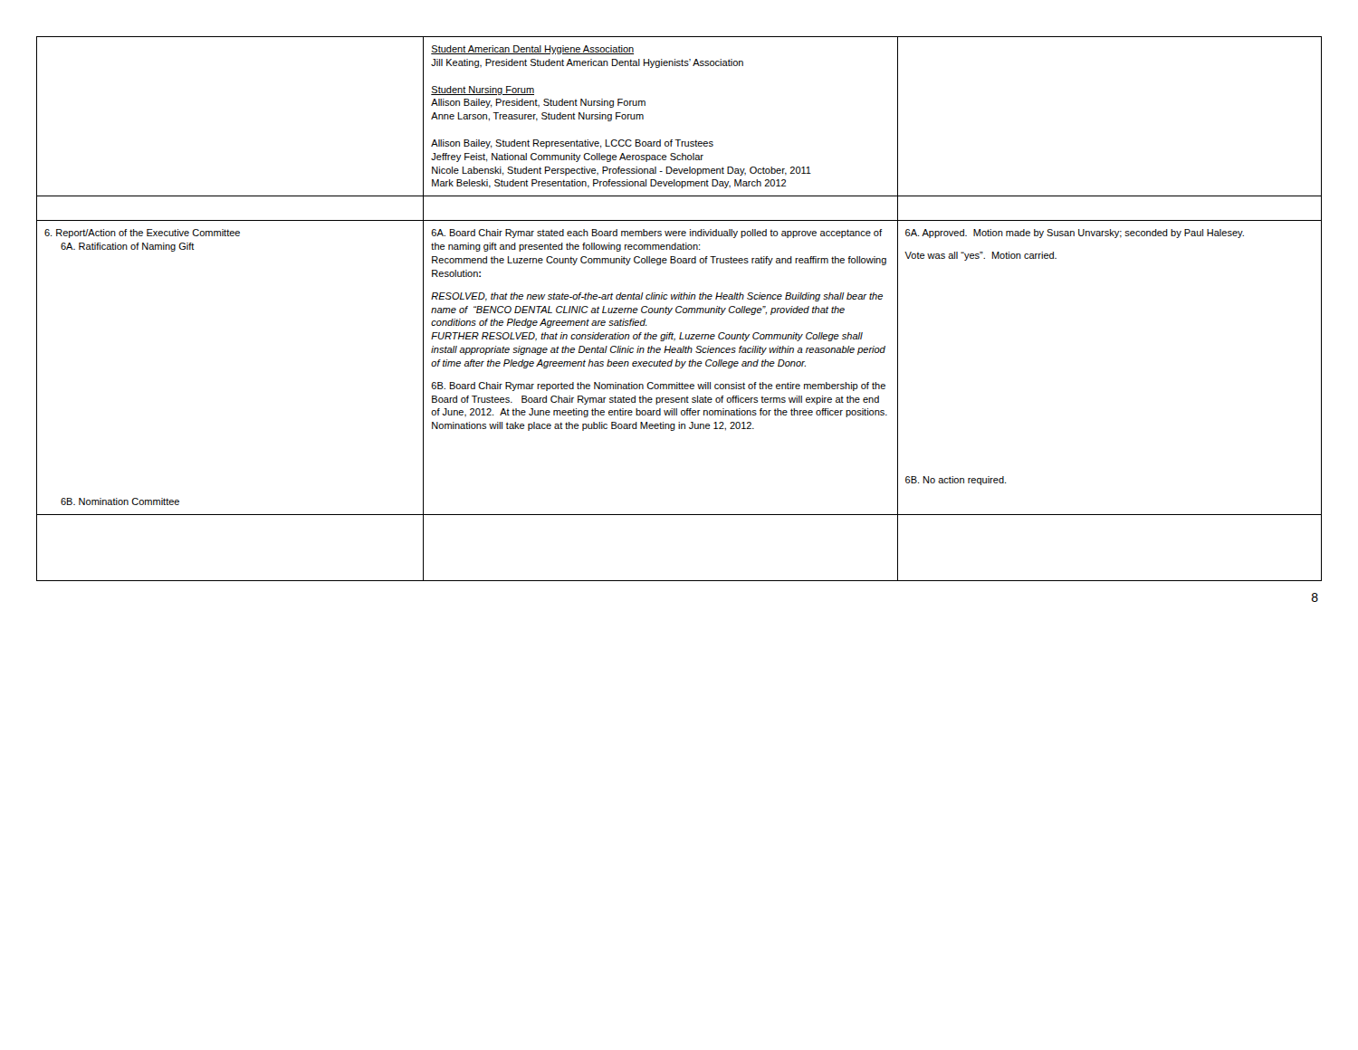| | Student American Dental Hygiene Association Jill Keating, President Student American Dental Hygienists’ Association Student Nursing Forum Allison Bailey, President, Student Nursing Forum Anne Larson, Treasurer, Student Nursing Forum Allison Bailey, Student Representative, LCCC Board of Trustees Jeffrey Feist, National Community College Aerospace Scholar Nicole Labenski, Student Perspective, Professional - Development Day, October, 2011 Mark Beleski, Student Presentation, Professional Development Day, March 2012 | |
| 6. Report/Action of the Executive Committee 6A. Ratification of Naming Gift 6B. Nomination Committee | 6A. Board Chair Rymar stated each Board members were individually polled to approve acceptance of the naming gift and presented the following recommendation: Recommend the Luzerne County Community College Board of Trustees ratify and reaffirm the following Resolution : RESOLVED, that the new state-of-the-art dental clinic within the Health Science Building shall bear the name of “BENCO DENTAL CLINIC at Luzerne County Community College”, provided that the conditions of the Pledge Agreement are satisfied. FURTHER RESOLVED, that in consideration of the gift, Luzerne County Community College shall install appropriate signage at the Dental Clinic in the Health Sciences facility within a reasonable period of time after the Pledge Agreement has been executed by the College and the Donor. 6B. Board Chair Rymar reported the Nomination Committee will consist of the entire membership of the Board of Trustees. Board Chair Rymar stated the present slate of officers terms will expire at the end of June, 2012. At the June meeting the entire board will offer nominations for the three officer positions. Nominations will take place at the public Board Meeting in June 12, 2012. | 6A. Approved. Motion made by Susan Unvarsky; seconded by Paul Halesey. Vote was all “yes”. Motion carried. 6B. No action required. |
8